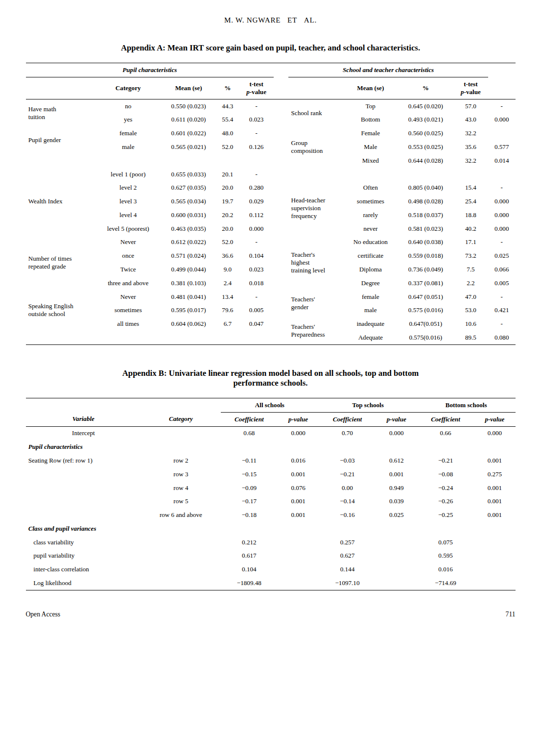M. W. NGWARE ET AL.
Appendix A: Mean IRT score gain based on pupil, teacher, and school characteristics.
| Pupil characteristics | | School and teacher characteristics |
| --- | --- | --- |
| | Category | Mean (se) | % | t-test p -value | | | Mean (se) | % | t-test p -value |
| Have math tuition | no | 0.550 (0.023) | 44.3 | - | | School rank | Top | 0.645 (0.020) | 57.0 | - |
| yes | 0.611 (0.020) | 55.4 | 0.023 | | Bottom | 0.493 (0.021) | 43.0 | 0.000 |
| Pupil gender | female | 0.601 (0.022) | 48.0 | - | | Group composition | Female | 0.560 (0.025) | 32.2 | |
| male | 0.565 (0.021) | 52.0 | 0.126 | | Male | 0.553 (0.025) | 35.6 | 0.577 |
| | | | | | | Mixed | 0.644 (0.028) | 32.2 | 0.014 |
| Wealth Index | level 1 (poor) | 0.655 (0.033) | 20.1 | - | | | | | |
| level 2 | 0.627 (0.035) | 20.0 | 0.280 | | Head-teacher supervision frequency | Often | 0.805 (0.040) | 15.4 | - |
| level 3 | 0.565 (0.034) | 19.7 | 0.029 | | sometimes | 0.498 (0.028) | 25.4 | 0.000 |
| level 4 | 0.600 (0.031) | 20.2 | 0.112 | | rarely | 0.518 (0.037) | 18.8 | 0.000 |
| level 5 (poorest) | 0.463 (0.035) | 20.0 | 0.000 | | never | 0.581 (0.023) | 40.2 | 0.000 |
| Number of times repeated grade | Never | 0.612 (0.022) | 52.0 | - | | Teacher's highest training level | No education | 0.640 (0.038) | 17.1 | - |
| once | 0.571 (0.024) | 36.6 | 0.104 | | certificate | 0.559 (0.018) | 73.2 | 0.025 |
| Twice | 0.499 (0.044) | 9.0 | 0.023 | | Diploma | 0.736 (0.049) | 7.5 | 0.066 |
| three and above | 0.381 (0.103) | 2.4 | 0.018 | | Degree | 0.337 (0.081) | 2.2 | 0.005 |
| Speaking English outside school | Never | 0.481 (0.041) | 13.4 | - | | Teachers' gender | female | 0.647 (0.051) | 47.0 | - |
| sometimes | 0.595 (0.017) | 79.6 | 0.005 | | male | 0.575 (0.016) | 53.0 | 0.421 |
| all times | 0.604 (0.062) | 6.7 | 0.047 | | Teachers' Preparedness | inadequate | 0.647(0.051) | 10.6 | - |
| | | | | | | Adequate | 0.575(0.016) | 89.5 | 0.080 |
Appendix B: Univariate linear regression model based on all schools, top and bottom
performance schools.
| | | All schools | Top schools | Bottom schools |
| --- | --- | --- | --- | --- |
| Variable | Category | Coefficient | p-value | Coefficient | p-value | Coefficient | p-value |
| Intercept | | 0.68 | 0.000 | 0.70 | 0.000 | 0.66 | 0.000 |
| Pupil characteristics |
| Seating Row (ref: row 1) | row 2 | −0.11 | 0.016 | −0.03 | 0.612 | −0.21 | 0.001 |
| | row 3 | −0.15 | 0.001 | −0.21 | 0.001 | −0.08 | 0.275 |
| | row 4 | −0.09 | 0.076 | 0.00 | 0.949 | −0.24 | 0.001 |
| | row 5 | −0.17 | 0.001 | −0.14 | 0.039 | −0.26 | 0.001 |
| | row 6 and above | −0.18 | 0.001 | −0.16 | 0.025 | −0.25 | 0.001 |
| Class and pupil variances |
| class variability | | 0.212 | | 0.257 | | 0.075 | |
| pupil variability | | 0.617 | | 0.627 | | 0.595 | |
| inter-class correlation | | 0.104 | | 0.144 | | 0.016 | |
| Log likelihood | | −1809.48 | | −1097.10 | | −714.69 | |
Open Access 711